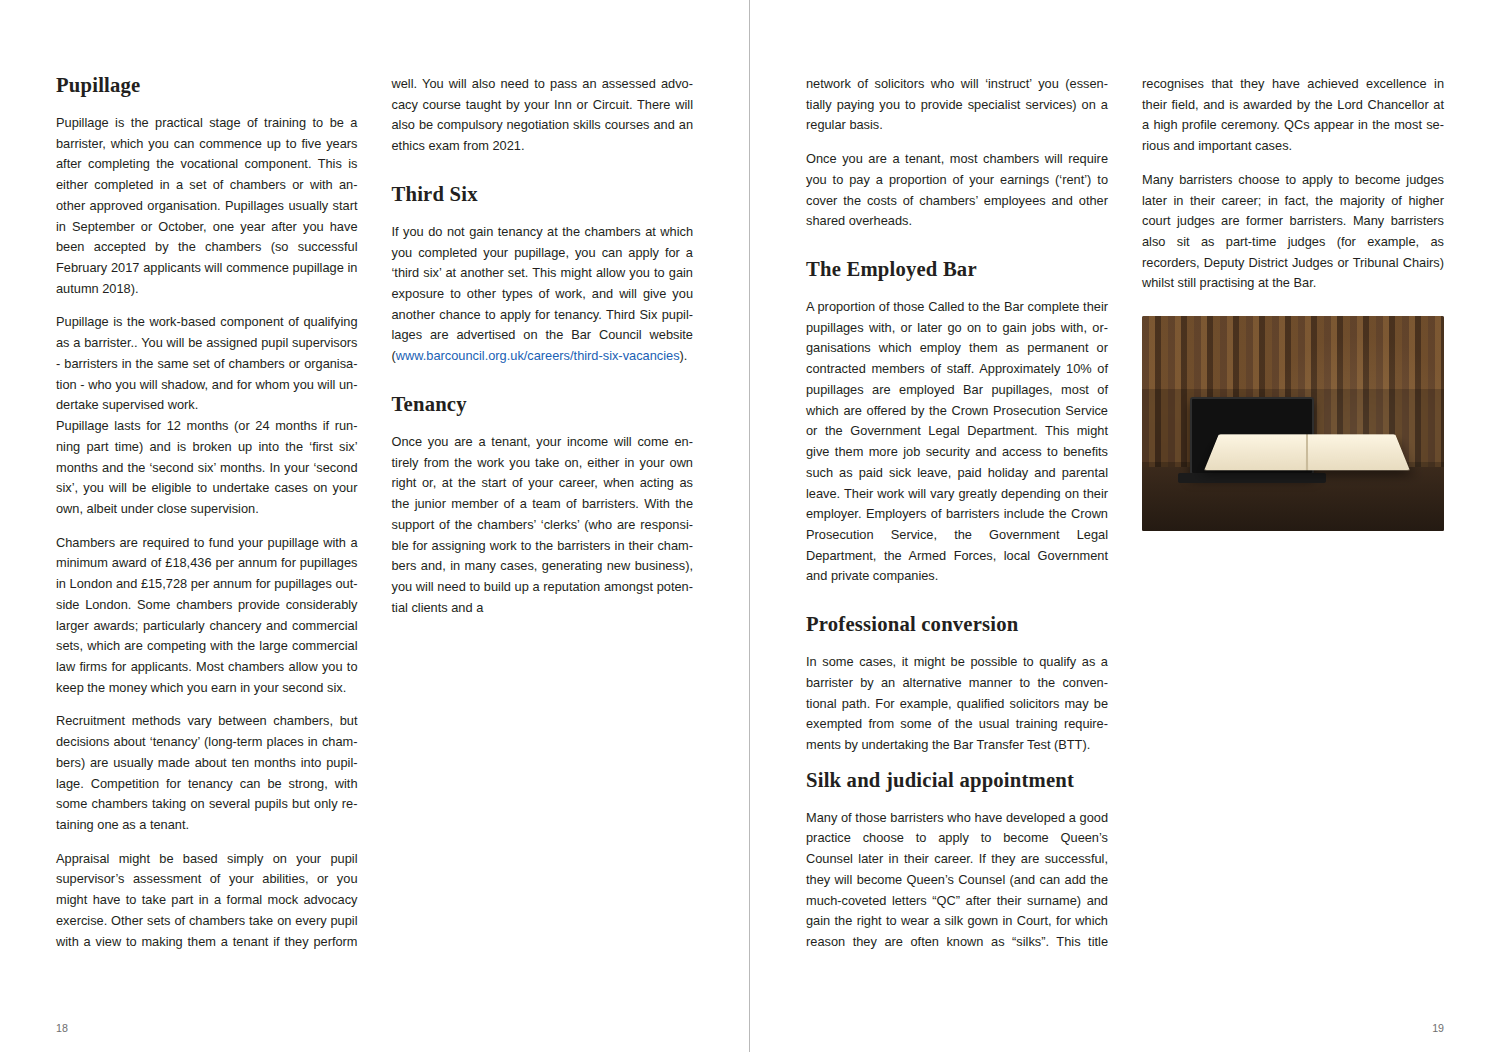Pupillage
Pupillage is the practical stage of training to be a barrister, which you can commence up to five years after completing the vocational component. This is either completed in a set of chambers or with another approved organisation. Pupillages usually start in September or October, one year after you have been accepted by the chambers (so successful February 2017 applicants will commence pupillage in autumn 2018).
Pupillage is the work-based component of qualifying as a barrister.. You will be assigned pupil supervisors - barristers in the same set of chambers or organisation - who you will shadow, and for whom you will undertake supervised work.
Pupillage lasts for 12 months (or 24 months if running part time) and is broken up into the ‘first six’ months and the ‘second six’ months. In your ‘second six’, you will be eligible to undertake cases on your own, albeit under close supervision.
Chambers are required to fund your pupillage with a minimum award of £18,436 per annum for pupillages in London and £15,728 per annum for pupillages outside London. Some chambers provide considerably larger awards; particularly chancery and commercial sets, which are competing with the large commercial law firms for applicants. Most chambers allow you to keep the money which you earn in your second six.
Recruitment methods vary between chambers, but decisions about ‘tenancy’ (long-term places in chambers) are usually made about ten months into pupillage. Competition for tenancy can be strong, with some chambers taking on several pupils but only retaining one as a tenant.
Appraisal might be based simply on your pupil supervisor’s assessment of your abilities, or you might have to take part in a formal mock advocacy exercise. Other sets of chambers take on every pupil with a view to making them a tenant if they perform well. You will also need to pass an assessed advocacy course taught by your Inn or Circuit. There will also be compulsory negotiation skills courses and an ethics exam from 2021.
Third Six
If you do not gain tenancy at the chambers at which you completed your pupillage, you can apply for a ‘third six’ at another set. This might allow you to gain exposure to other types of work, and will give you another chance to apply for tenancy. Third Six pupillages are advertised on the Bar Council website (www.barcouncil.org.uk/careers/third-six-vacancies).
Tenancy
Once you are a tenant, your income will come entirely from the work you take on, either in your own right or, at the start of your career, when acting as the junior member of a team of barristers. With the support of the chambers’ ‘clerks’ (who are responsible for assigning work to the barristers in their chambers and, in many cases, generating new business), you will need to build up a reputation amongst potential clients and a
18
network of solicitors who will ‘instruct’ you (essentially paying you to provide specialist services) on a regular basis.
Once you are a tenant, most chambers will require you to pay a proportion of your earnings (‘rent’) to cover the costs of chambers’ employees and other shared overheads.
The Employed Bar
A proportion of those Called to the Bar complete their pupillages with, or later go on to gain jobs with, organisations which employ them as permanent or contracted members of staff. Approximately 10% of pupillages are employed Bar pupillages, most of which are offered by the Crown Prosecution Service or the Government Legal Department. This might give them more job security and access to benefits such as paid sick leave, paid holiday and parental leave. Their work will vary greatly depending on their employer. Employers of barristers include the Crown Prosecution Service, the Government Legal Department, the Armed Forces, local Government and private companies.
Professional conversion
In some cases, it might be possible to qualify as a barrister by an alternative manner to the conventional path. For example, qualified solicitors may be exempted from some of the usual training requirements by undertaking the Bar Transfer Test (BTT).
Silk and judicial appointment
Many of those barristers who have developed a good practice choose to apply to become Queen’s Counsel later in their career. If they are successful, they will become Queen’s Counsel (and can add the much-coveted letters “QC” after their surname) and gain the right to wear a silk gown in Court, for which reason they are often known as “silks”. This title recognises that they have achieved excellence in their field, and is awarded by the Lord Chancellor at a high profile ceremony. QCs appear in the most serious and important cases.
Many barristers choose to apply to become judges later in their career; in fact, the majority of higher court judges are former barristers. Many barristers also sit as part-time judges (for example, as recorders, Deputy District Judges or Tribunal Chairs) whilst still practising at the Bar.
19